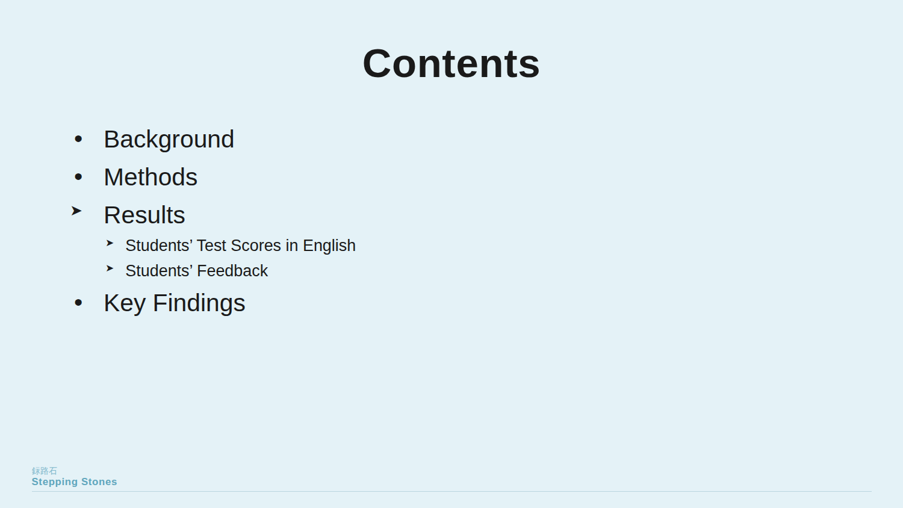Contents
Background
Methods
Results
Students’ Test Scores in English
Students’ Feedback
Key Findings
銢路石 Stepping Stones